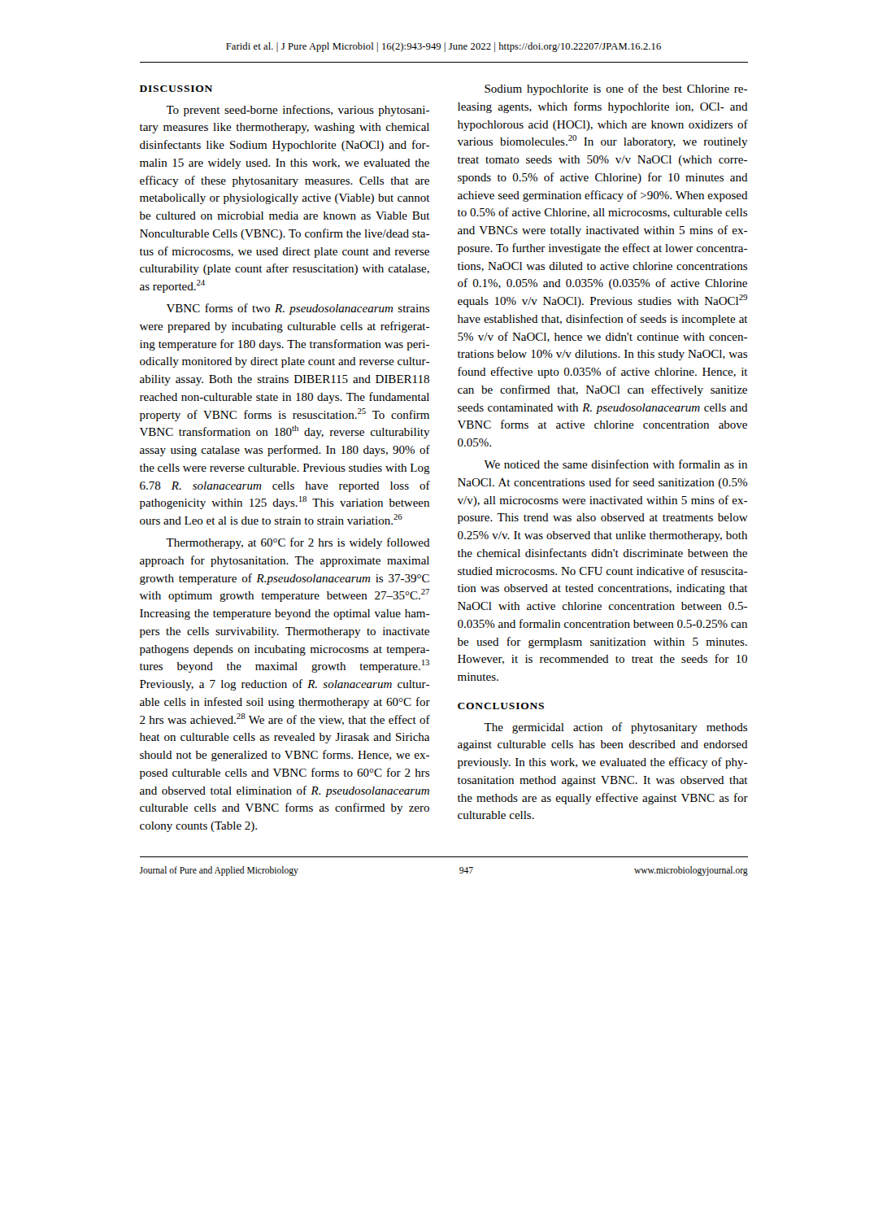Faridi et al. | J Pure Appl Microbiol | 16(2):943-949 | June 2022 | https://doi.org/10.22207/JPAM.16.2.16
Discussion
To prevent seed-borne infections, various phytosanitary measures like thermotherapy, washing with chemical disinfectants like Sodium Hypochlorite (NaOCl) and formalin 15 are widely used. In this work, we evaluated the efficacy of these phytosanitary measures. Cells that are metabolically or physiologically active (Viable) but cannot be cultured on microbial media are known as Viable But Nonculturable Cells (VBNC). To confirm the live/dead status of microcosms, we used direct plate count and reverse culturability (plate count after resuscitation) with catalase, as reported.24
VBNC forms of two R. pseudosolanacearum strains were prepared by incubating culturable cells at refrigerating temperature for 180 days. The transformation was periodically monitored by direct plate count and reverse culturability assay. Both the strains DIBER115 and DIBER118 reached non-culturable state in 180 days. The fundamental property of VBNC forms is resuscitation.25 To confirm VBNC transformation on 180th day, reverse culturability assay using catalase was performed. In 180 days, 90% of the cells were reverse culturable. Previous studies with Log 6.78 R. solanacearum cells have reported loss of pathogenicity within 125 days.18 This variation between ours and Leo et al is due to strain to strain variation.26
Thermotherapy, at 60°C for 2 hrs is widely followed approach for phytosanitation. The approximate maximal growth temperature of R.pseudosolanacearum is 37-39°C with optimum growth temperature between 27–35°C.27 Increasing the temperature beyond the optimal value hampers the cells survivability. Thermotherapy to inactivate pathogens depends on incubating microcosms at temperatures beyond the maximal growth temperature.13 Previously, a 7 log reduction of R. solanacearum culturable cells in infested soil using thermotherapy at 60°C for 2 hrs was achieved.28 We are of the view, that the effect of heat on culturable cells as revealed by Jirasak and Siricha should not be generalized to VBNC forms. Hence, we exposed culturable cells and VBNC forms to 60°C for 2 hrs and observed total elimination of R. pseudosolanacearum culturable cells and VBNC forms as confirmed by zero colony counts (Table 2).
Sodium hypochlorite is one of the best Chlorine releasing agents, which forms hypochlorite ion, OCl- and hypochlorous acid (HOCl), which are known oxidizers of various biomolecules.20 In our laboratory, we routinely treat tomato seeds with 50% v/v NaOCl (which corresponds to 0.5% of active Chlorine) for 10 minutes and achieve seed germination efficacy of >90%. When exposed to 0.5% of active Chlorine, all microcosms, culturable cells and VBNCs were totally inactivated within 5 mins of exposure. To further investigate the effect at lower concentrations, NaOCl was diluted to active chlorine concentrations of 0.1%, 0.05% and 0.035% (0.035% of active Chlorine equals 10% v/v NaOCl). Previous studies with NaOCl29 have established that, disinfection of seeds is incomplete at 5% v/v of NaOCl, hence we didn't continue with concentrations below 10% v/v dilutions. In this study NaOCl, was found effective upto 0.035% of active chlorine. Hence, it can be confirmed that, NaOCl can effectively sanitize seeds contaminated with R. pseudosolanacearum cells and VBNC forms at active chlorine concentration above 0.05%.
We noticed the same disinfection with formalin as in NaOCl. At concentrations used for seed sanitization (0.5% v/v), all microcosms were inactivated within 5 mins of exposure. This trend was also observed at treatments below 0.25% v/v. It was observed that unlike thermotherapy, both the chemical disinfectants didn't discriminate between the studied microcosms. No CFU count indicative of resuscitation was observed at tested concentrations, indicating that NaOCl with active chlorine concentration between 0.5-0.035% and formalin concentration between 0.5-0.25% can be used for germplasm sanitization within 5 minutes. However, it is recommended to treat the seeds for 10 minutes.
Conclusions
The germicidal action of phytosanitary methods against culturable cells has been described and endorsed previously. In this work, we evaluated the efficacy of phytosanitation method against VBNC. It was observed that the methods are as equally effective against VBNC as for culturable cells.
Journal of Pure and Applied Microbiology
947
www.microbiologyjournal.org